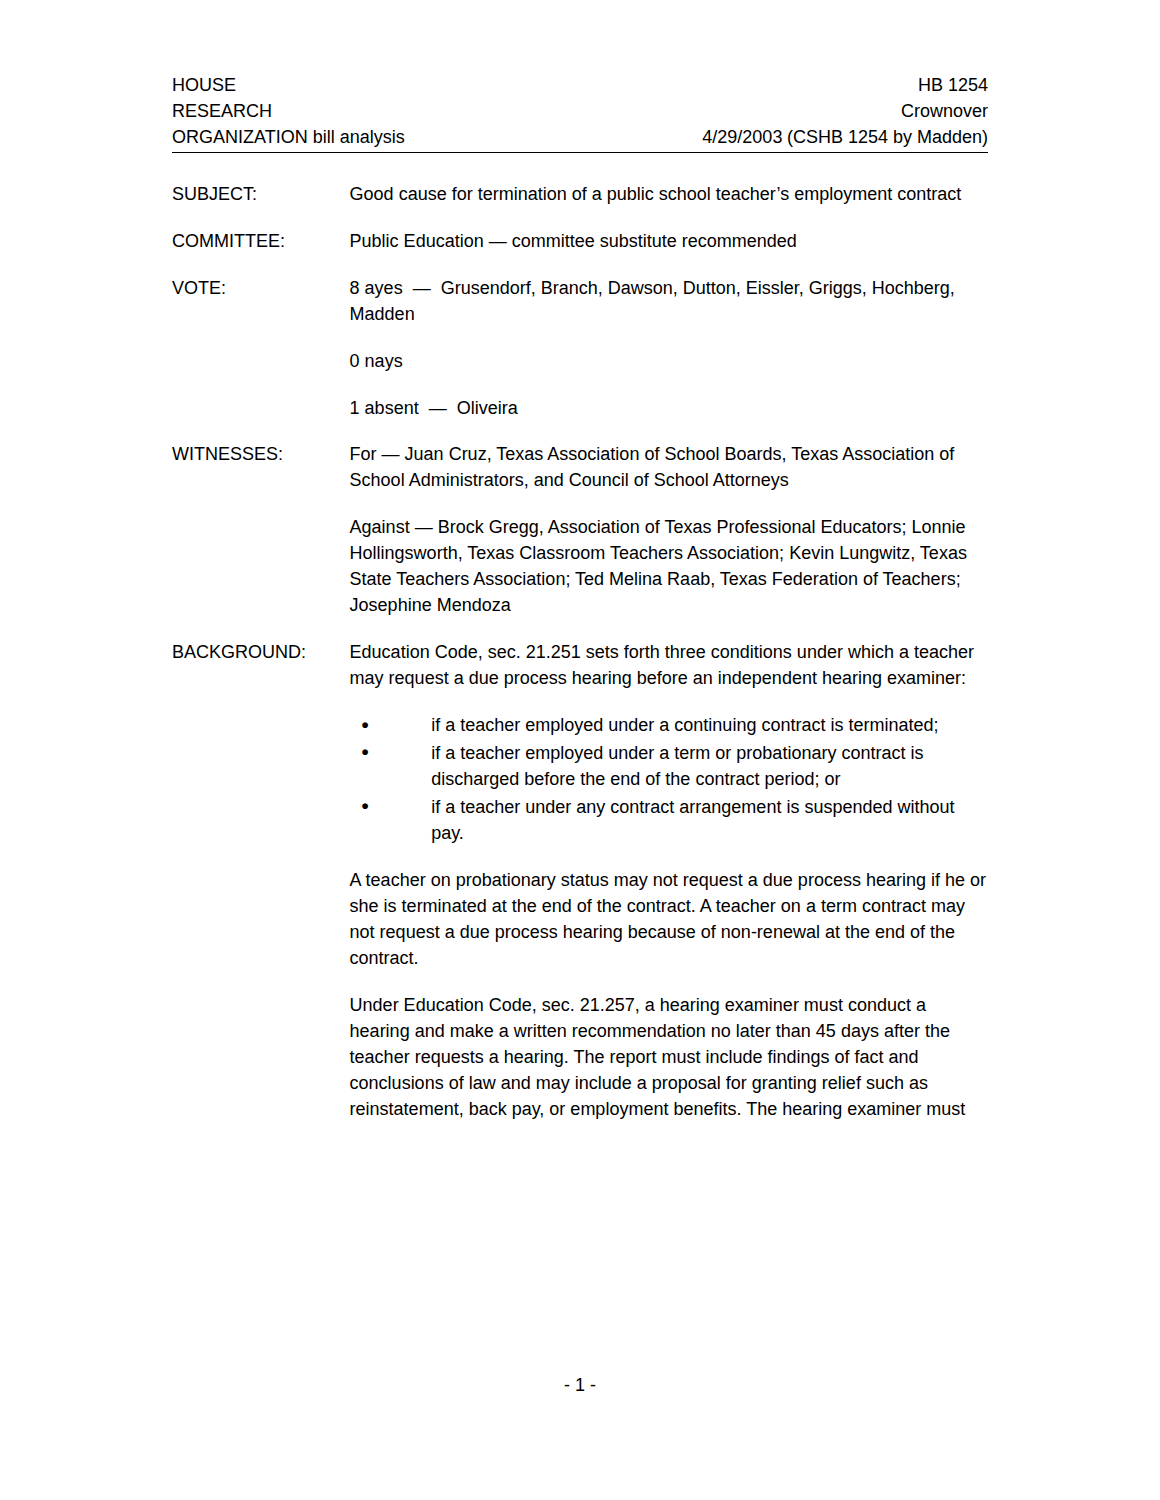HOUSE
RESEARCH
ORGANIZATION bill analysis 4/29/2003
HB 1254
Crownover
(CSHB 1254 by Madden)
SUBJECT:
Good cause for termination of a public school teacher’s employment contract
COMMITTEE:
Public Education — committee substitute recommended
VOTE:
8 ayes — Grusendorf, Branch, Dawson, Dutton, Eissler, Griggs, Hochberg, Madden
0 nays
1 absent — Oliveira
WITNESSES:
For — Juan Cruz, Texas Association of School Boards, Texas Association of School Administrators, and Council of School Attorneys
Against — Brock Gregg, Association of Texas Professional Educators; Lonnie Hollingsworth, Texas Classroom Teachers Association; Kevin Lungwitz, Texas State Teachers Association; Ted Melina Raab, Texas Federation of Teachers; Josephine Mendoza
BACKGROUND:
Education Code, sec. 21.251 sets forth three conditions under which a teacher may request a due process hearing before an independent hearing examiner:
if a teacher employed under a continuing contract is terminated;
if a teacher employed under a term or probationary contract is discharged before the end of the contract period; or
if a teacher under any contract arrangement is suspended without pay.
A teacher on probationary status may not request a due process hearing if he or she is terminated at the end of the contract. A teacher on a term contract may not request a due process hearing because of non-renewal at the end of the contract.
Under Education Code, sec. 21.257, a hearing examiner must conduct a hearing and make a written recommendation no later than 45 days after the teacher requests a hearing. The report must include findings of fact and conclusions of law and may include a proposal for granting relief such as reinstatement, back pay, or employment benefits. The hearing examiner must
- 1 -